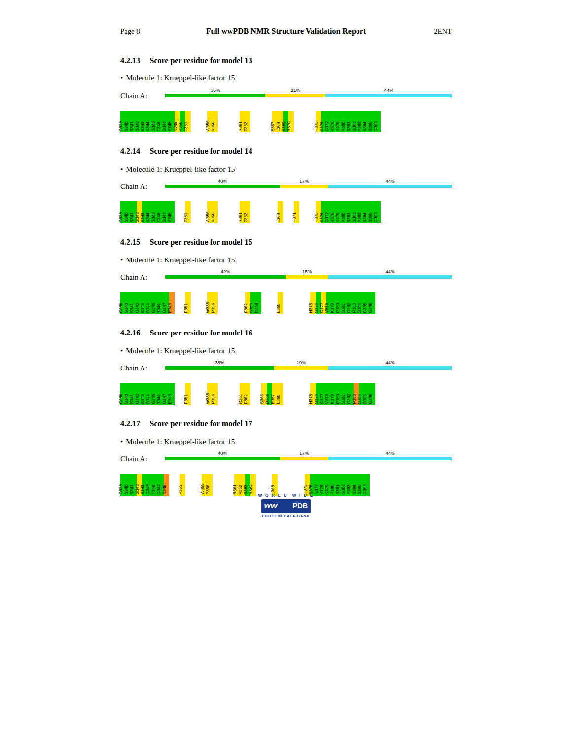Page 8
Full wwPDB NMR Structure Validation Report
2ENT
4.2.13 Score per residue for model 13
•Molecule 1: Krueppel-like factor 15
Chain A:
35%
21%
44%
G339
S340
S341
G342
S343
S344
G345
T346
G347
E348
K349
P350
F351
W355
P356
R361
F362
E367
L368
S369
R370
H375
S376
G377
V378
K379
P380
S381
G382
P383
S384
S385
G386
4.2.14 Score per residue for model 14
•Molecule 1: Krueppel-like factor 15
Chain A:
40%
17%
44%
G339
S340
S341
G342
S343
S344
G345
T346
G347
E348
F351
W355
P356
R361
F362
L368
H371
H375
S376
G377
V378
K379
P380
S381
G382
P383
S384
S385
G386
4.2.15 Score per residue for model 15
•Molecule 1: Krueppel-like factor 15
Chain A:
42%
15%
44%
G339
S340
S341
G342
S343
S344
G345
T346
G347
E348
F351
W355
P356
F362
S363
R364
L368
H375
S376
G377
V378
K379
P380
S381
G382
P383
S384
G385
G386
4.2.16 Score per residue for model 16
•Molecule 1: Krueppel-like factor 15
Chain A:
38%
19%
44%
G339
S340
S341
G342
S343
S344
G345
T346
G347
E348
F351
W355
P356
R361
F362
S365
D366
E367
L368
H375
S376
G377
V378
K379
P380
S381
G382
P383
S384
S385
G386
4.2.17 Score per residue for model 17
•Molecule 1: Krueppel-like factor 15
Chain A:
40%
17%
44%
G339
S340
S341
G342
S343
G345
T346
G347
E348
F351
W355
P356
R361
F362
S363
R364
L368
H375
S376
G377
V378
K379
P380
S381
G382
P383
S384
S385
G386
W O R L D W I D E
PROTEIN DATA BANK